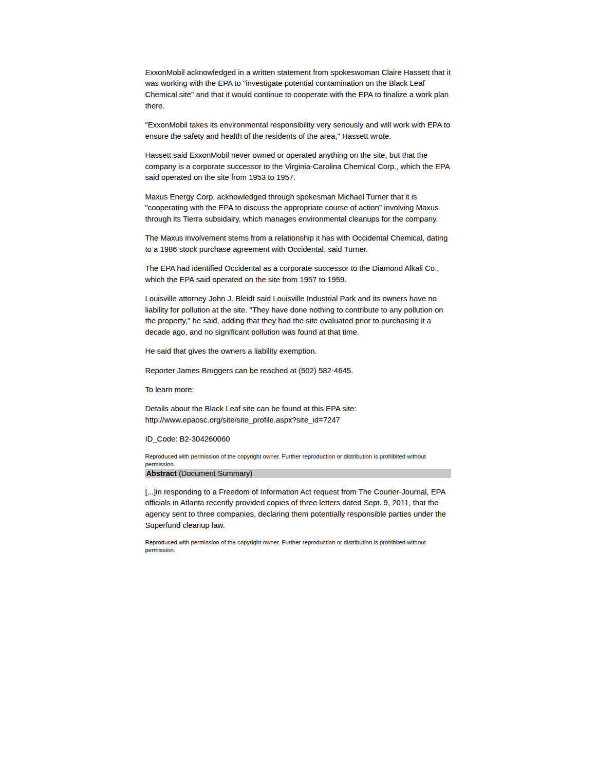ExxonMobil acknowledged in a written statement from spokeswoman Claire Hassett that it was working with the EPA to "investigate potential contamination on the Black Leaf Chemical site" and that it would continue to cooperate with the EPA to finalize a work plan there.
"ExxonMobil takes its environmental responsibility very seriously and will work with EPA to ensure the safety and health of the residents of the area," Hassett wrote.
Hassett said ExxonMobil never owned or operated anything on the site, but that the company is a corporate successor to the Virginia-Carolina Chemical Corp., which the EPA said operated on the site from 1953 to 1957.
Maxus Energy Corp. acknowledged through spokesman Michael Turner that it is "cooperating with the EPA to discuss the appropriate course of action" involving Maxus through its Tierra subsidairy, which manages environmental cleanups for the company.
The Maxus involvement stems from a relationship it has with Occidental Chemical, dating to a 1986 stock purchase agreement with Occidental, said Turner.
The EPA had identified Occidental as a corporate successor to the Diamond Alkali Co., which the EPA said operated on the site from 1957 to 1959.
Louisville attorney John J. Bleidt said Louisville Industrial Park and its owners have no liability for pollution at the site. "They have done nothing to contribute to any pollution on the property," he said, adding that they had the site evaluated prior to purchasing it a decade ago, and no significant pollution was found at that time.
He said that gives the owners a liability exemption.
Reporter James Bruggers can be reached at (502) 582-4645.
To learn more:
Details about the Black Leaf site can be found at this EPA site:
http://www.epaosc.org/site/site_profile.aspx?site_id=7247
ID_Code: B2-304260060
Reproduced with permission of the copyright owner. Further reproduction or distribution is prohibited without permission.
Abstract (Document Summary)
[...]in responding to a Freedom of Information Act request from The Courier-Journal, EPA officials in Atlanta recently provided copies of three letters dated Sept. 9, 2011, that the agency sent to three companies, declaring them potentially responsible parties under the Superfund cleanup law.
Reproduced with permission of the copyright owner. Further reproduction or distribution is prohibited without permission.